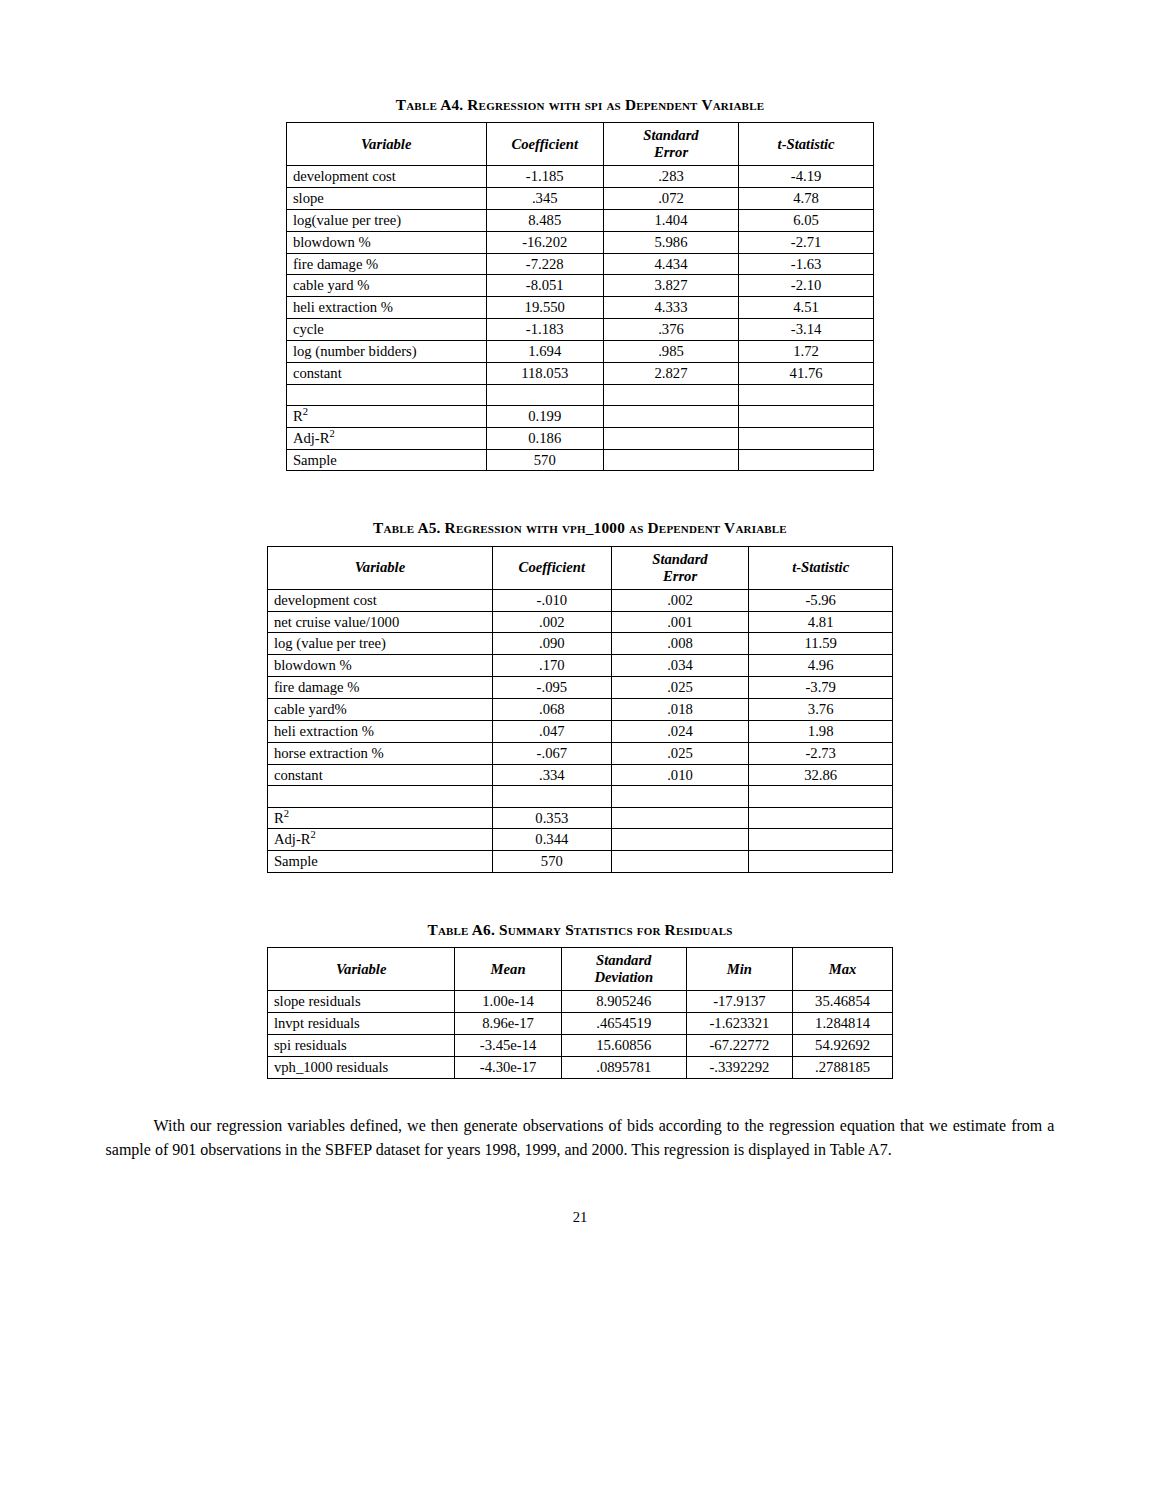Table A4. Regression with spi as Dependent Variable
| Variable | Coefficient | Standard Error | t-Statistic |
| --- | --- | --- | --- |
| development cost | -1.185 | .283 | -4.19 |
| slope | .345 | .072 | 4.78 |
| log(value per tree) | 8.485 | 1.404 | 6.05 |
| blowdown % | -16.202 | 5.986 | -2.71 |
| fire damage % | -7.228 | 4.434 | -1.63 |
| cable yard % | -8.051 | 3.827 | -2.10 |
| heli extraction % | 19.550 | 4.333 | 4.51 |
| cycle | -1.183 | .376 | -3.14 |
| log (number bidders) | 1.694 | .985 | 1.72 |
| constant | 118.053 | 2.827 | 41.76 |
| R 2 | 0.199 | | |
| Adj-R 2 | 0.186 | | |
| Sample | 570 | | |
Table A5. Regression with vph_1000 as Dependent Variable
| Variable | Coefficient | Standard Error | t-Statistic |
| --- | --- | --- | --- |
| development cost | -.010 | .002 | -5.96 |
| net cruise value/1000 | .002 | .001 | 4.81 |
| log (value per tree) | .090 | .008 | 11.59 |
| blowdown % | .170 | .034 | 4.96 |
| fire damage % | -.095 | .025 | -3.79 |
| cable yard% | .068 | .018 | 3.76 |
| heli extraction % | .047 | .024 | 1.98 |
| horse extraction % | -.067 | .025 | -2.73 |
| constant | .334 | .010 | 32.86 |
| R 2 | 0.353 | | |
| Adj-R 2 | 0.344 | | |
| Sample | 570 | | |
Table A6. Summary Statistics for Residuals
| Variable | Mean | Standard Deviation | Min | Max |
| --- | --- | --- | --- | --- |
| slope residuals | 1.00e-14 | 8.905246 | -17.9137 | 35.46854 |
| lnvpt residuals | 8.96e-17 | .4654519 | -1.623321 | 1.284814 |
| spi residuals | -3.45e-14 | 15.60856 | -67.22772 | 54.92692 |
| vph_1000 residuals | -4.30e-17 | .0895781 | -.3392292 | .2788185 |
With our regression variables defined, we then generate observations of bids according to the regression equation that we estimate from a sample of 901 observations in the SBFEP dataset for years 1998, 1999, and 2000. This regression is displayed in Table A7.
21